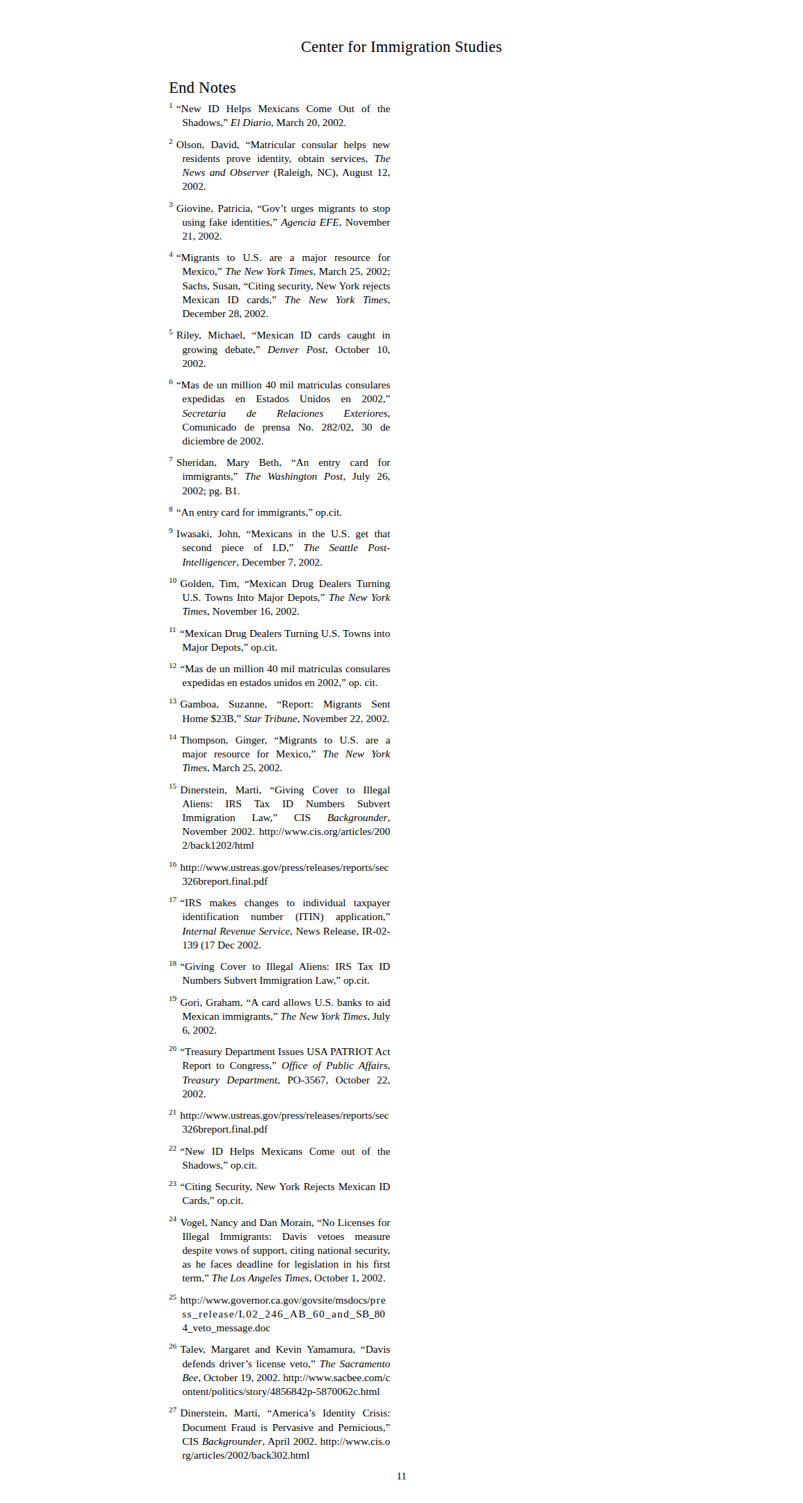Center for Immigration Studies
End Notes
1“New ID Helps Mexicans Come Out of the Shadows,” El Diario, March 20, 2002.
2 Olson, David, “Matricular consular helps new residents prove identity, obtain services, The News and Observer (Raleigh, NC), August 12, 2002.
3 Giovine, Patricia, “Gov’t urges migrants to stop using fake identities,” Agencia EFE, November 21, 2002.
4“Migrants to U.S. are a major resource for Mexico,” The New York Times, March 25, 2002; Sachs, Susan, “Citing security, New York rejects Mexican ID cards,” The New York Times, December 28, 2002.
5 Riley, Michael, “Mexican ID cards caught in growing debate,” Denver Post, October 10, 2002.
6“Mas de un million 40 mil matriculas consulares expedidas en Estados Unidos en 2002,” Secretaria de Relaciones Exteriores, Comunicado de prensa No. 282/02, 30 de diciembre de 2002.
7 Sheridan, Mary Beth, “An entry card for immigrants,” The Washington Post, July 26, 2002; pg. B1.
8“An entry card for immigrants,” op.cit.
9 Iwasaki, John, “Mexicans in the U.S. get that second piece of I.D,” The Seattle Post-Intelligencer, December 7, 2002.
10 Golden, Tim, “Mexican Drug Dealers Turning U.S. Towns Into Major Depots,” The New York Times, November 16, 2002.
11“Mexican Drug Dealers Turning U.S. Towns into Major Depots,” op.cit.
12“Mas de un million 40 mil matriculas consulares expedidas en estados unidos en 2002,” op. cit.
13 Gamboa, Suzanne, “Report: Migrants Sent Home $23B,” Star Tribune, November 22, 2002.
14 Thompson, Ginger, “Migrants to U.S. are a major resource for Mexico,” The New York Times, March 25, 2002.
15 Dinerstein, Marti, “Giving Cover to Illegal Aliens: IRS Tax ID Numbers Subvert Immigration Law,” CIS Backgrounder, November 2002. http://www.cis.org/articles/2002/back1202/html
16 http://www.ustreas.gov/press/releases/reports/sec326breport.final.pdf
17“IRS makes changes to individual taxpayer identification number (ITIN) application,” Internal Revenue Service, News Release, IR-02-139 (17 Dec 2002.
18“Giving Cover to Illegal Aliens: IRS Tax ID Numbers Subvert Immigration Law,” op.cit.
19 Gori, Graham, “A card allows U.S. banks to aid Mexican immigrants,” The New York Times, July 6, 2002.
20“Treasury Department Issues USA PATRIOT Act Report to Congress,” Office of Public Affairs, Treasury Department, PO-3567, October 22, 2002.
21 http://www.ustreas.gov/press/releases/reports/sec326breport.final.pdf
22“New ID Helps Mexicans Come out of the Shadows,” op.cit.
23“Citing Security, New York Rejects Mexican ID Cards,” op.cit.
24 Vogel, Nancy and Dan Morain, “No Licenses for Illegal Immigrants: Davis vetoes measure despite vows of support, citing national security, as he faces deadline for legislation in his first term,” The Los Angeles Times, October 1, 2002.
25 http://www.governor.ca.gov/govsite/msdocs/press_release/L02_246_AB_60_and_SB_804_veto_message.doc
26 Talev, Margaret and Kevin Yamamura, “Davis defends driver’s license veto,” The Sacramento Bee, October 19, 2002. http://www.sacbee.com/content/politics/story/4856842p-5870062c.html
27 Dinerstein, Marti, “America’s Identity Crisis: Document Fraud is Pervasive and Pernicious,” CIS Backgrounder, April 2002. http://www.cis.org/articles/2002/back302.html
11